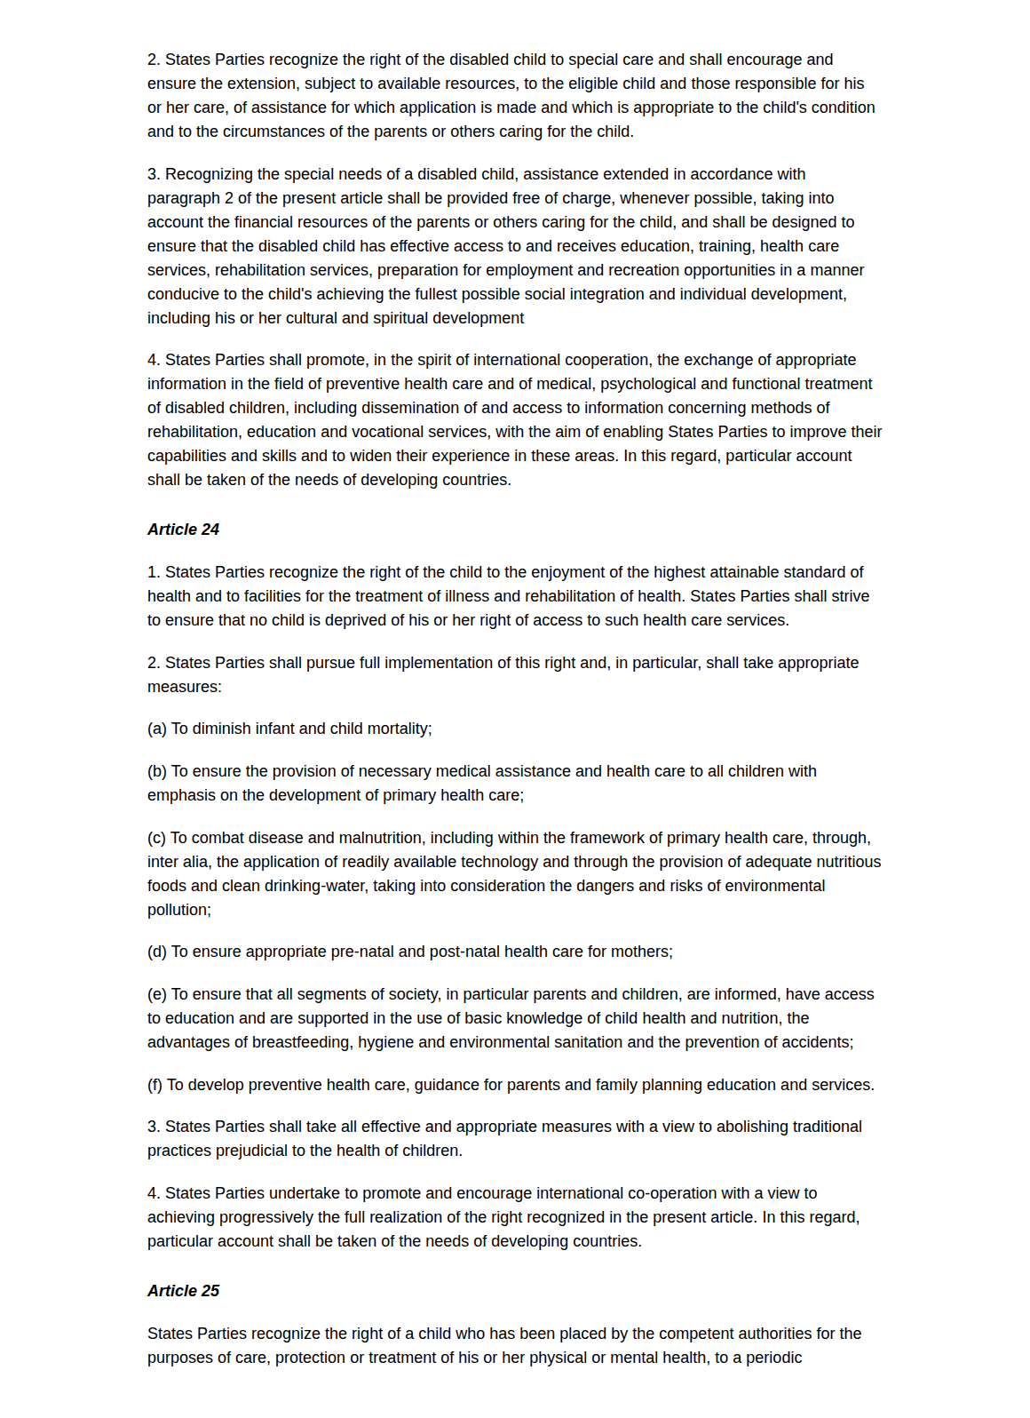2. States Parties recognize the right of the disabled child to special care and shall encourage and ensure the extension, subject to available resources, to the eligible child and those responsible for his or her care, of assistance for which application is made and which is appropriate to the child's condition and to the circumstances of the parents or others caring for the child.
3. Recognizing the special needs of a disabled child, assistance extended in accordance with paragraph 2 of the present article shall be provided free of charge, whenever possible, taking into account the financial resources of the parents or others caring for the child, and shall be designed to ensure that the disabled child has effective access to and receives education, training, health care services, rehabilitation services, preparation for employment and recreation opportunities in a manner conducive to the child's achieving the fullest possible social integration and individual development, including his or her cultural and spiritual development
4. States Parties shall promote, in the spirit of international cooperation, the exchange of appropriate information in the field of preventive health care and of medical, psychological and functional treatment of disabled children, including dissemination of and access to information concerning methods of rehabilitation, education and vocational services, with the aim of enabling States Parties to improve their capabilities and skills and to widen their experience in these areas. In this regard, particular account shall be taken of the needs of developing countries.
Article 24
1. States Parties recognize the right of the child to the enjoyment of the highest attainable standard of health and to facilities for the treatment of illness and rehabilitation of health. States Parties shall strive to ensure that no child is deprived of his or her right of access to such health care services.
2. States Parties shall pursue full implementation of this right and, in particular, shall take appropriate measures:
(a) To diminish infant and child mortality;
(b) To ensure the provision of necessary medical assistance and health care to all children with emphasis on the development of primary health care;
(c) To combat disease and malnutrition, including within the framework of primary health care, through, inter alia, the application of readily available technology and through the provision of adequate nutritious foods and clean drinking-water, taking into consideration the dangers and risks of environmental pollution;
(d) To ensure appropriate pre-natal and post-natal health care for mothers;
(e) To ensure that all segments of society, in particular parents and children, are informed, have access to education and are supported in the use of basic knowledge of child health and nutrition, the advantages of breastfeeding, hygiene and environmental sanitation and the prevention of accidents;
(f) To develop preventive health care, guidance for parents and family planning education and services.
3. States Parties shall take all effective and appropriate measures with a view to abolishing traditional practices prejudicial to the health of children.
4. States Parties undertake to promote and encourage international co-operation with a view to achieving progressively the full realization of the right recognized in the present article. In this regard, particular account shall be taken of the needs of developing countries.
Article 25
States Parties recognize the right of a child who has been placed by the competent authorities for the purposes of care, protection or treatment of his or her physical or mental health, to a periodic